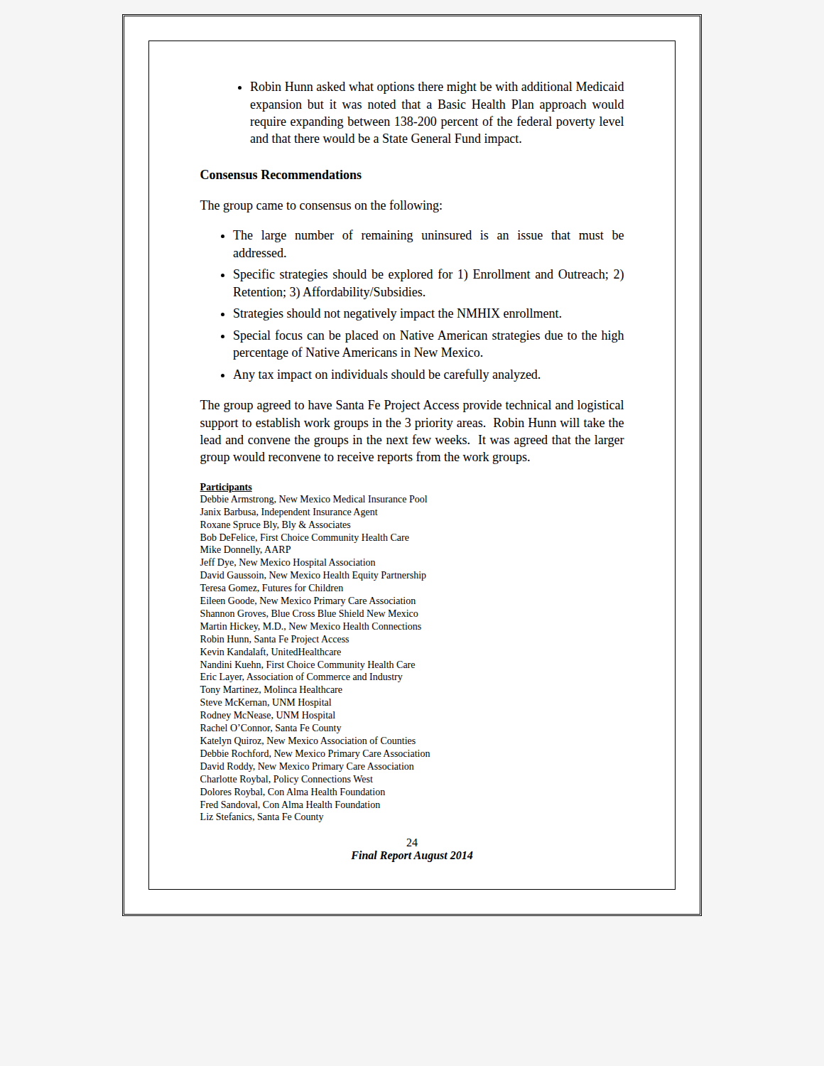Robin Hunn asked what options there might be with additional Medicaid expansion but it was noted that a Basic Health Plan approach would require expanding between 138-200 percent of the federal poverty level and that there would be a State General Fund impact.
Consensus Recommendations
The group came to consensus on the following:
The large number of remaining uninsured is an issue that must be addressed.
Specific strategies should be explored for 1) Enrollment and Outreach; 2) Retention; 3) Affordability/Subsidies.
Strategies should not negatively impact the NMHIX enrollment.
Special focus can be placed on Native American strategies due to the high percentage of Native Americans in New Mexico.
Any tax impact on individuals should be carefully analyzed.
The group agreed to have Santa Fe Project Access provide technical and logistical support to establish work groups in the 3 priority areas. Robin Hunn will take the lead and convene the groups in the next few weeks. It was agreed that the larger group would reconvene to receive reports from the work groups.
Participants
Debbie Armstrong, New Mexico Medical Insurance Pool
Janix Barbusa, Independent Insurance Agent
Roxane Spruce Bly, Bly & Associates
Bob DeFelice, First Choice Community Health Care
Mike Donnelly, AARP
Jeff Dye, New Mexico Hospital Association
David Gaussoin, New Mexico Health Equity Partnership
Teresa Gomez, Futures for Children
Eileen Goode, New Mexico Primary Care Association
Shannon Groves, Blue Cross Blue Shield New Mexico
Martin Hickey, M.D., New Mexico Health Connections
Robin Hunn, Santa Fe Project Access
Kevin Kandalaft, UnitedHealthcare
Nandini Kuehn, First Choice Community Health Care
Eric Layer, Association of Commerce and Industry
Tony Martinez, Molinca Healthcare
Steve McKernan, UNM Hospital
Rodney McNease, UNM Hospital
Rachel O’Connor, Santa Fe County
Katelyn Quiroz, New Mexico Association of Counties
Debbie Rochford, New Mexico Primary Care Association
David Roddy, New Mexico Primary Care Association
Charlotte Roybal, Policy Connections West
Dolores Roybal, Con Alma Health Foundation
Fred Sandoval, Con Alma Health Foundation
Liz Stefanics, Santa Fe County
24 Final Report August 2014